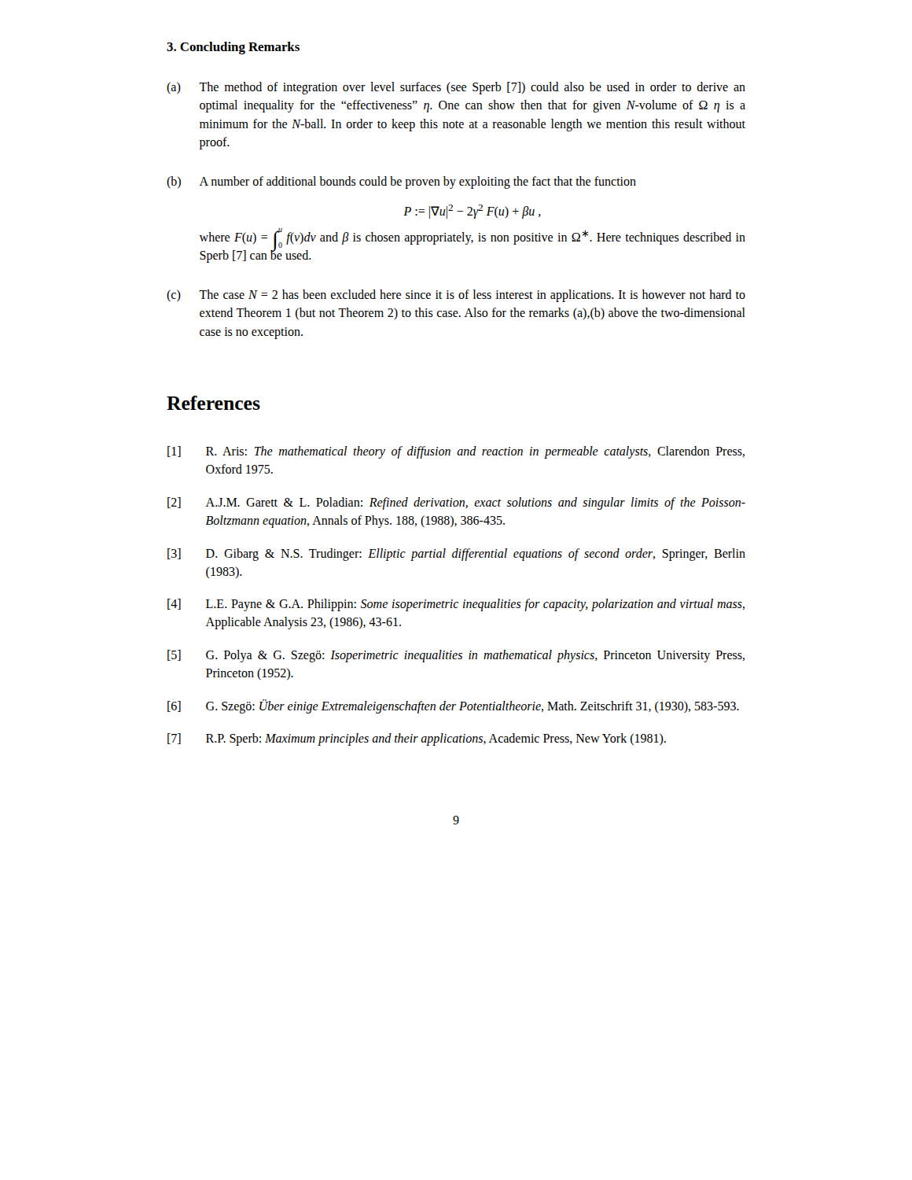3. Concluding Remarks
(a) The method of integration over level surfaces (see Sperb [7]) could also be used in order to derive an optimal inequality for the “effectiveness” η. One can show then that for given N-volume of Ω η is a minimum for the N-ball. In order to keep this note at a reasonable length we mention this result without proof.
(b) A number of additional bounds could be proven by exploiting the fact that the function
P := |∇u|2 − 2γ2 F(u) + βu ,
where F(u) = ∫u 0 f(v)dv and β is chosen appropriately, is non positive in Ω∗. Here techniques described in Sperb [7] can be used.
(c) The case N = 2 has been excluded here since it is of less interest in applications. It is however not hard to extend Theorem 1 (but not Theorem 2) to this case. Also for the remarks (a),(b) above the two-dimensional case is no exception.
References
[1] R. Aris: The mathematical theory of diffusion and reaction in permeable catalysts, Clarendon Press, Oxford 1975.
[2] A.J.M. Garett & L. Poladian: Refined derivation, exact solutions and singular limits of the Poisson-Boltzmann equation, Annals of Phys. 188, (1988), 386-435.
[3] D. Gibarg & N.S. Trudinger: Elliptic partial differential equations of second order, Springer, Berlin (1983).
[4] L.E. Payne & G.A. Philippin: Some isoperimetric inequalities for capacity, polarization and virtual mass, Applicable Analysis 23, (1986), 43-61.
[5] G. Polya & G. Szegö: Isoperimetric inequalities in mathematical physics, Princeton University Press, Princeton (1952).
[6] G. Szegö: Über einige Extremaleigenschaften der Potentialtheorie, Math. Zeitschrift 31, (1930), 583-593.
[7] R.P. Sperb: Maximum principles and their applications, Academic Press, New York (1981).
9